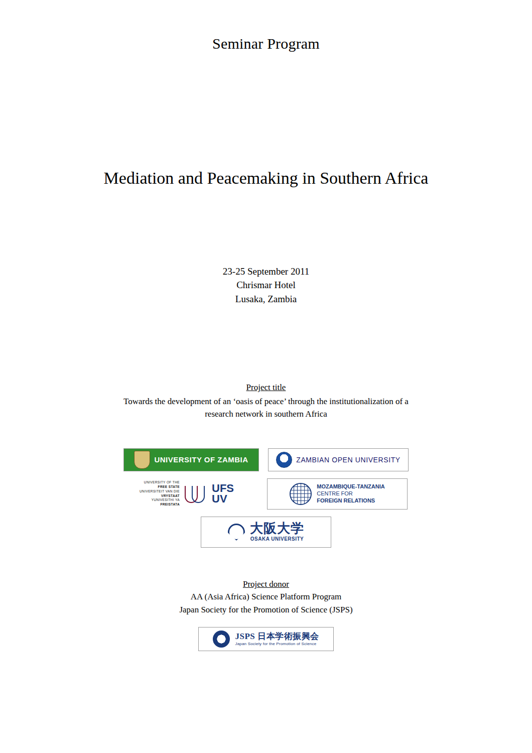Seminar Program
Mediation and Peacemaking in Southern Africa
23-25 September 2011
Chrismar Hotel
Lusaka, Zambia
Project title
Towards the development of an ‘oasis of peace’ through the institutionalization of a
research network in southern Africa
UNIVERSITY OF ZAMBIA
ZAMBIAN OPEN UNIVERSITY
UNIVERSITY OF THE
FREE STATE
UNIVERSITEIT VAN DIE
VRYSTAAT
YUNIVESITHI YA
FREISTATA
UFS UV
MOZAMBIQUE-TANZANIA CENTRE FOR
FOREIGN RELATIONS
大阪大学
OSAKA UNIVERSITY
Project donor
AA (Asia Africa) Science Platform Program
Japan Society for the Promotion of Science (JSPS)
JSPS 日本学術振興会
Japan Society for the Promotion of Science